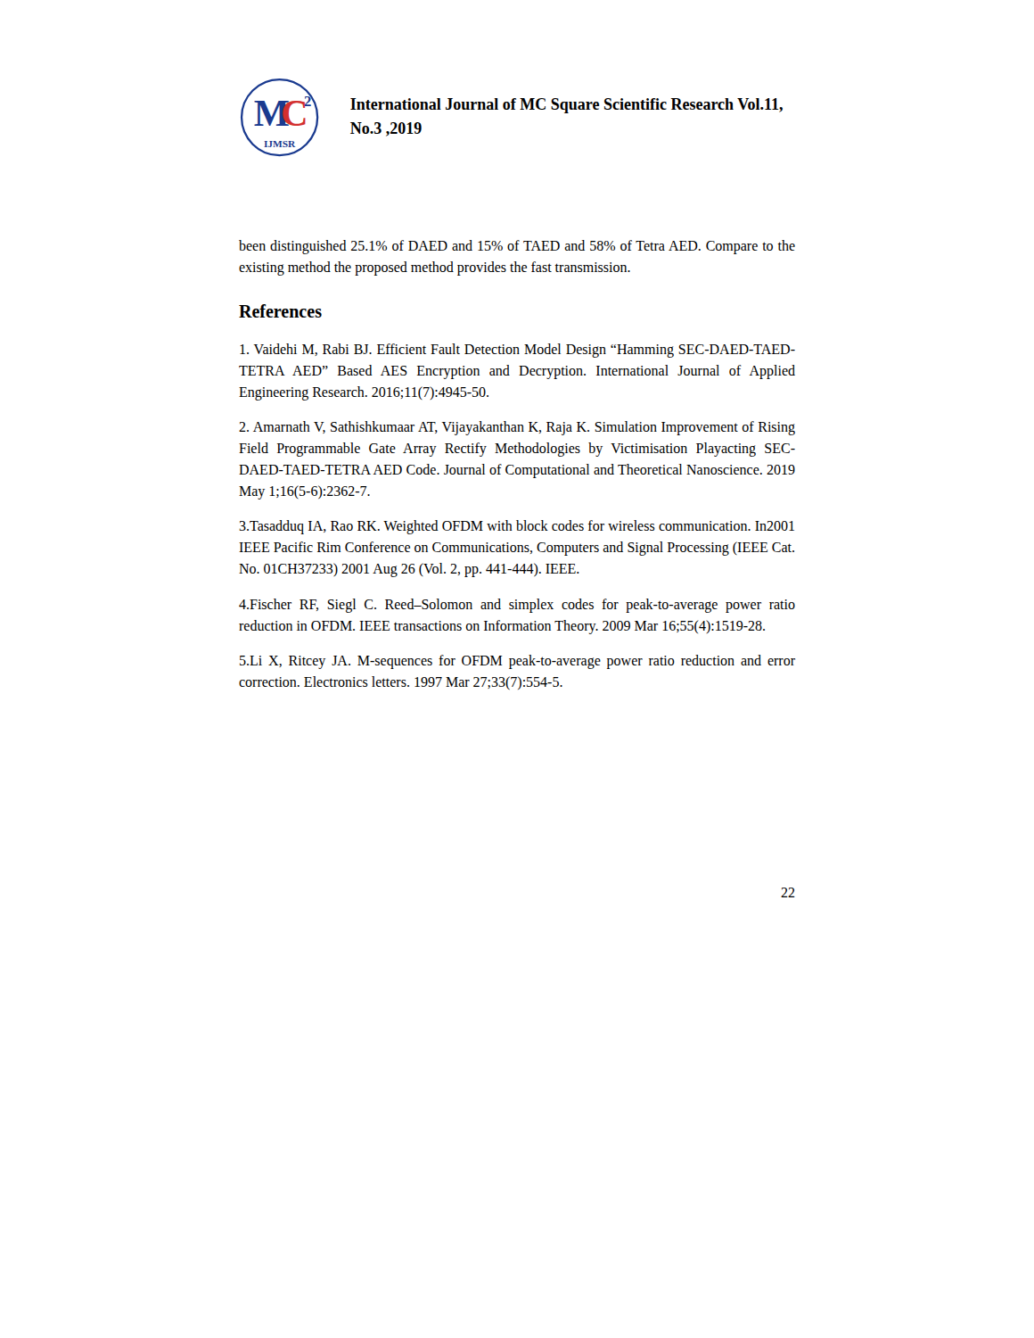M C 2 IJMSR
International Journal of MC Square Scientific Research Vol.11, No.3 ,2019
been distinguished 25.1% of DAED and 15% of TAED and 58% of Tetra AED. Compare to the existing method the proposed method provides the fast transmission.
References
1. Vaidehi M, Rabi BJ. Efficient Fault Detection Model Design “Hamming SEC-DAED-TAED-TETRA AED” Based AES Encryption and Decryption. International Journal of Applied Engineering Research. 2016;11(7):4945-50.
2. Amarnath V, Sathishkumaar AT, Vijayakanthan K, Raja K. Simulation Improvement of Rising Field Programmable Gate Array Rectify Methodologies by Victimisation Playacting SEC-DAED-TAED-TETRA AED Code. Journal of Computational and Theoretical Nanoscience. 2019 May 1;16(5-6):2362-7.
3.Tasadduq IA, Rao RK. Weighted OFDM with block codes for wireless communication. In2001 IEEE Pacific Rim Conference on Communications, Computers and Signal Processing (IEEE Cat. No. 01CH37233) 2001 Aug 26 (Vol. 2, pp. 441-444). IEEE.
4.Fischer RF, Siegl C. Reed–Solomon and simplex codes for peak-to-average power ratio reduction in OFDM. IEEE transactions on Information Theory. 2009 Mar 16;55(4):1519-28.
5.Li X, Ritcey JA. M-sequences for OFDM peak-to-average power ratio reduction and error correction. Electronics letters. 1997 Mar 27;33(7):554-5.
22